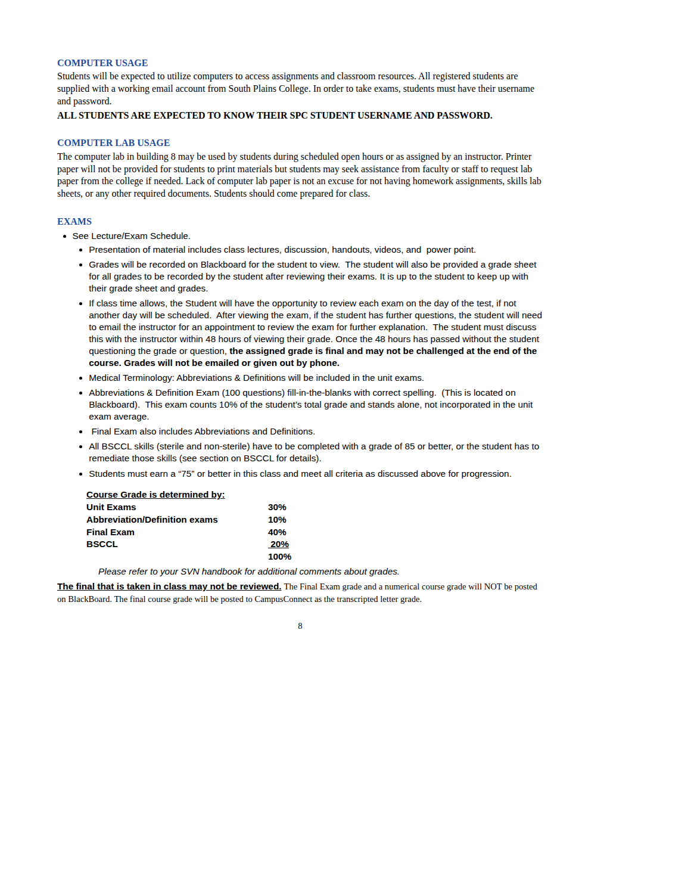Computer Usage
Students will be expected to utilize computers to access assignments and classroom resources. All registered students are supplied with a working email account from South Plains College. In order to take exams, students must have their username and password.
ALL STUDENTS ARE EXPECTED TO KNOW THEIR SPC STUDENT USERNAME AND PASSWORD.
Computer Lab Usage
The computer lab in building 8 may be used by students during scheduled open hours or as assigned by an instructor. Printer paper will not be provided for students to print materials but students may seek assistance from faculty or staff to request lab paper from the college if needed. Lack of computer lab paper is not an excuse for not having homework assignments, skills lab sheets, or any other required documents. Students should come prepared for class.
Exams
See Lecture/Exam Schedule.
Presentation of material includes class lectures, discussion, handouts, videos, and power point.
Grades will be recorded on Blackboard for the student to view. The student will also be provided a grade sheet for all grades to be recorded by the student after reviewing their exams. It is up to the student to keep up with their grade sheet and grades.
If class time allows, the Student will have the opportunity to review each exam on the day of the test, if not another day will be scheduled. After viewing the exam, if the student has further questions, the student will need to email the instructor for an appointment to review the exam for further explanation. The student must discuss this with the instructor within 48 hours of viewing their grade. Once the 48 hours has passed without the student questioning the grade or question, the assigned grade is final and may not be challenged at the end of the course. Grades will not be emailed or given out by phone.
Medical Terminology: Abbreviations & Definitions will be included in the unit exams.
Abbreviations & Definition Exam (100 questions) fill-in-the-blanks with correct spelling. (This is located on Blackboard). This exam counts 10% of the student’s total grade and stands alone, not incorporated in the unit exam average.
Final Exam also includes Abbreviations and Definitions.
All BSCCL skills (sterile and non-sterile) have to be completed with a grade of 85 or better, or the student has to remediate those skills (see section on BSCCL for details).
Students must earn a “75” or better in this class and meet all criteria as discussed above for progression.
Course Grade is determined by:
| Unit Exams | 30% |
| Abbreviation/Definition exams | 10% |
| Final Exam | 40% |
| BSCCL | 20% |
| | 100% |
Please refer to your SVN handbook for additional comments about grades.
The final that is taken in class may not be reviewed. The Final Exam grade and a numerical course grade will NOT be posted on BlackBoard. The final course grade will be posted to CampusConnect as the transcripted letter grade.
8